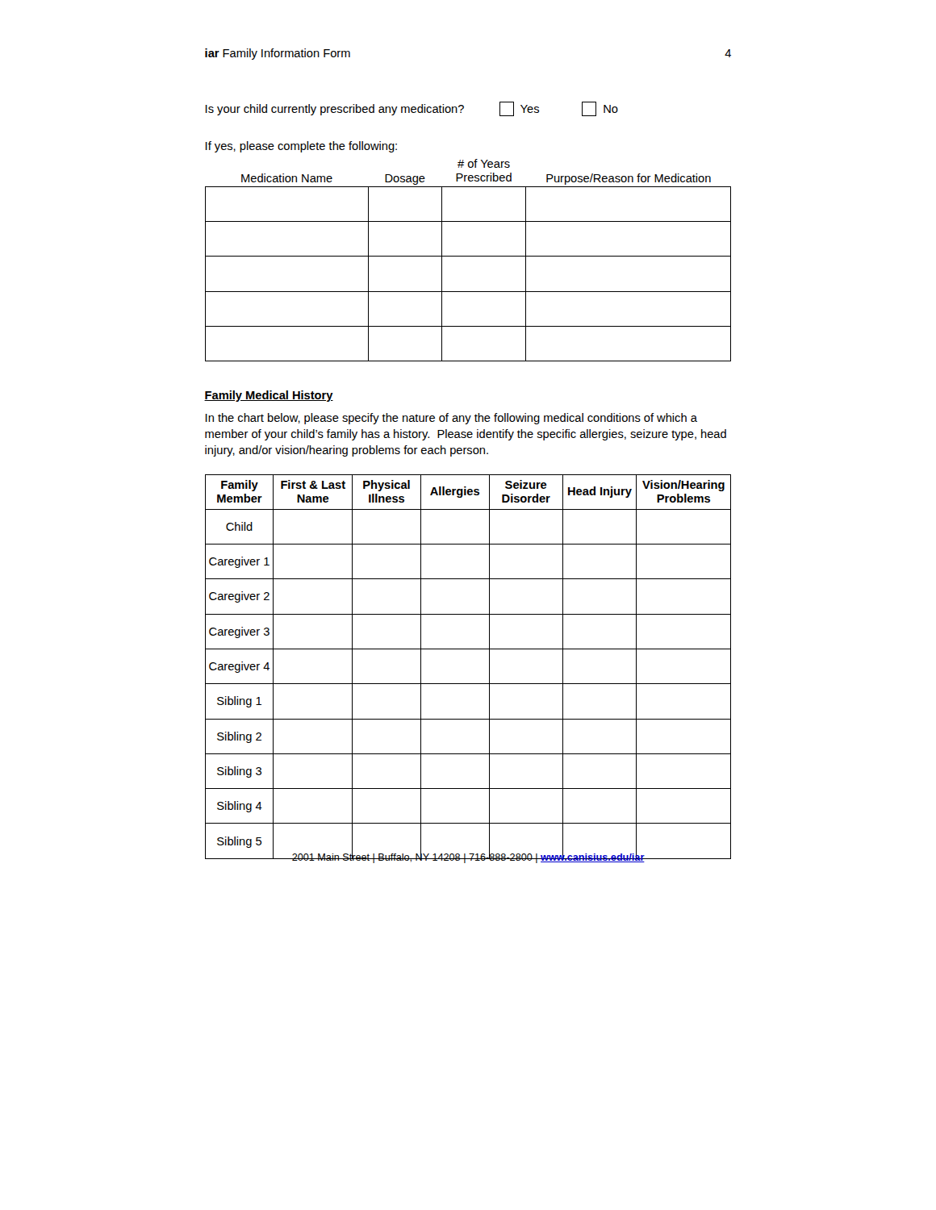iar Family Information Form
4
Is your child currently prescribed any medication? Yes No
If yes, please complete the following:
| Medication Name | Dosage | # of Years Prescribed | Purpose/Reason for Medication |
Family Medical History
In the chart below, please specify the nature of any the following medical conditions of which a member of your child’s family has a history. Please identify the specific allergies, seizure type, head injury, and/or vision/hearing problems for each person.
| Family Member | First & Last Name | Physical Illness | Allergies | Seizure Disorder | Head Injury | Vision/Hearing Problems |
| --- | --- | --- | --- | --- | --- | --- |
| Child | | | | | | |
| Caregiver 1 | | | | | | |
| Caregiver 2 | | | | | | |
| Caregiver 3 | | | | | | |
| Caregiver 4 | | | | | | |
| Sibling 1 | | | | | | |
| Sibling 2 | | | | | | |
| Sibling 3 | | | | | | |
| Sibling 4 | | | | | | |
| Sibling 5 | | | | | | |
2001 Main Street | Buffalo, NY 14208 | 716-888-2800 | www.canisius.edu/iar